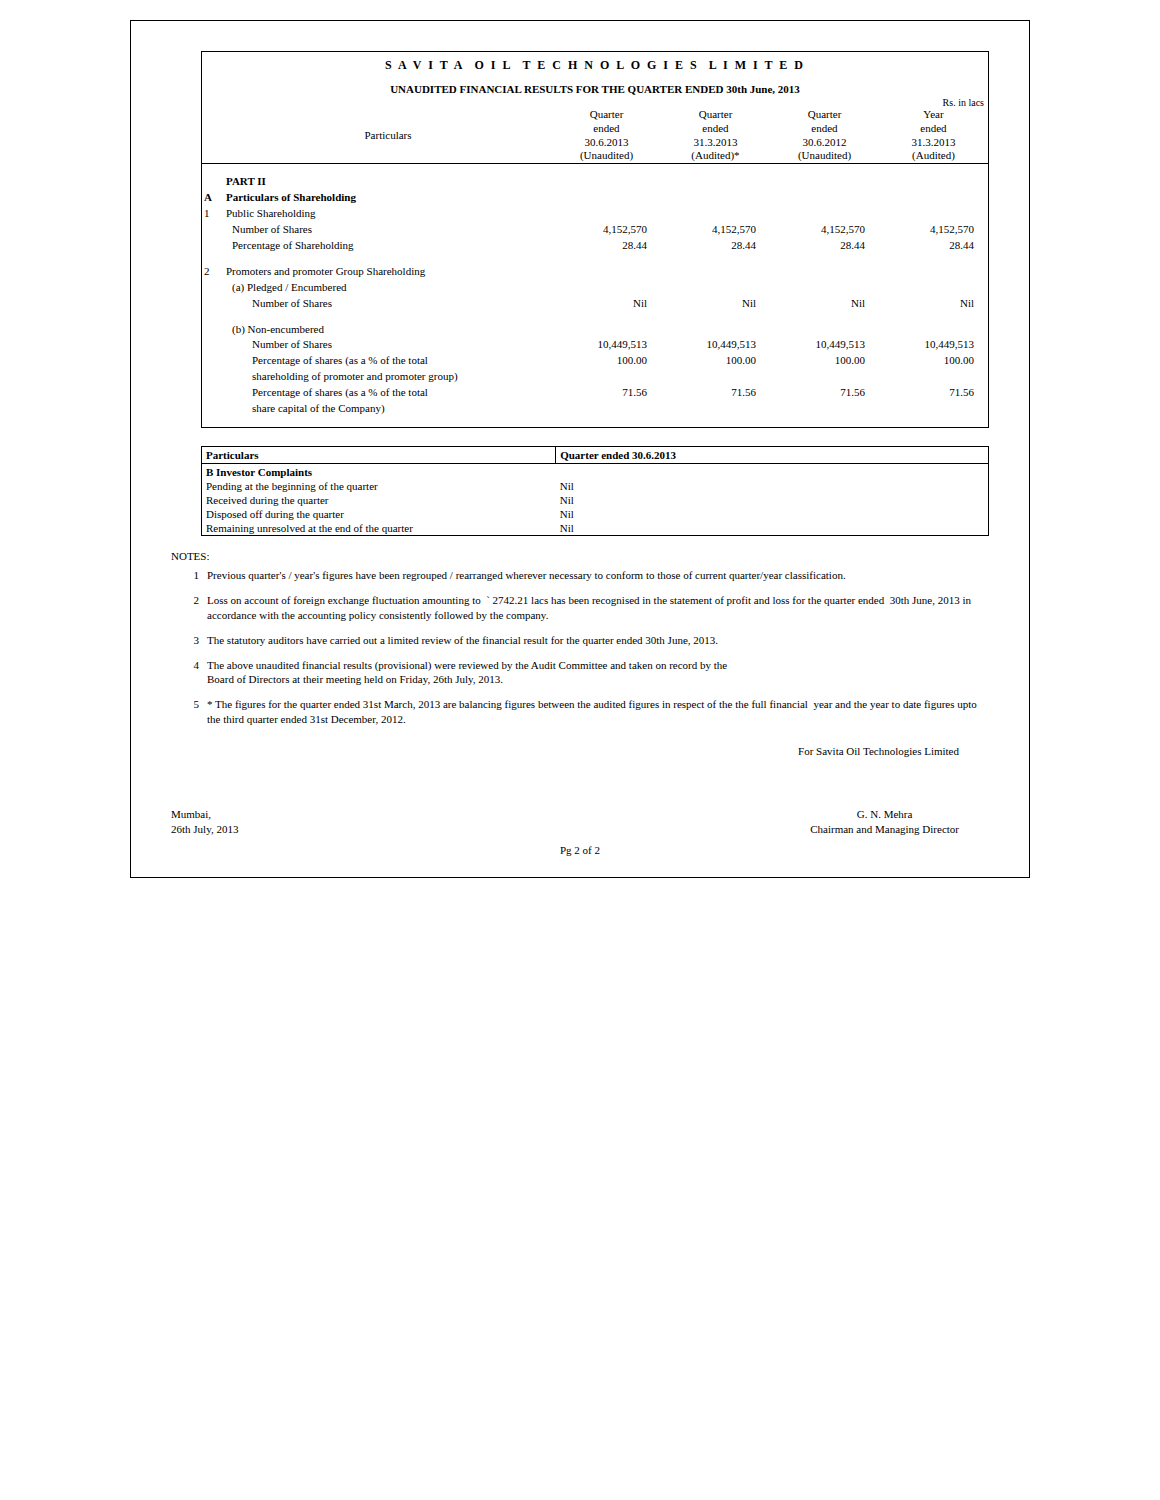S A V I T A O I L T E C H N O L O G I E S L I M I T E D
UNAUDITED FINANCIAL RESULTS FOR THE QUARTER ENDED 30th June, 2013
Rs. in lacs
| | Particulars | Quarter ended 30.6.2013 (Unaudited) | Quarter ended 31.3.2013 (Audited)* | Quarter ended 30.6.2012 (Unaudited) | Year ended 31.3.2013 (Audited) |
| | PART II | | | | |
| A | Particulars of Shareholding | | | | |
| 1 | Public Shareholding | | | | |
| | Number of Shares | 4,152,570 | 4,152,570 | 4,152,570 | 4,152,570 |
| | Percentage of Shareholding | 28.44 | 28.44 | 28.44 | 28.44 |
| 2 | Promoters and promoter Group Shareholding | | | | |
| | (a) Pledged / Encumbered | | | | |
| | Number of Shares | Nil | Nil | Nil | Nil |
| | (b) Non-encumbered | | | | |
| | Number of Shares | 10,449,513 | 10,449,513 | 10,449,513 | 10,449,513 |
| | Percentage of shares (as a % of the total | 100.00 | 100.00 | 100.00 | 100.00 |
| | shareholding of promoter and promoter group) | | | | |
| | Percentage of shares (as a % of the total | 71.56 | 71.56 | 71.56 | 71.56 |
| | share capital of the Company) | | | | |
| Particulars | Quarter ended 30.6.2013 |
| B Investor Complaints | |
| Pending at the beginning of the quarter | Nil |
| Received during the quarter | Nil |
| Disposed off during the quarter | Nil |
| Remaining unresolved at the end of the quarter | Nil |
NOTES:
1
Previous quarter's / year's figures have been regrouped / rearranged wherever necessary to conform to those of current quarter/year classification.
2
Loss on account of foreign exchange fluctuation amounting to ` 2742.21 lacs has been recognised in the statement of profit and loss for the quarter ended 30th June, 2013 in accordance with the accounting policy consistently followed by the company.
3
The statutory auditors have carried out a limited review of the financial result for the quarter ended 30th June, 2013.
4
The above unaudited financial results (provisional) were reviewed by the Audit Committee and taken on record by the
Board of Directors at their meeting held on Friday, 26th July, 2013.
5
* The figures for the quarter ended 31st March, 2013 are balancing figures between the audited figures in respect of the the full financial year and the year to date figures upto the third quarter ended 31st December, 2012.
For Savita Oil Technologies Limited
Mumbai,
26th July, 2013
G. N. Mehra
Chairman and Managing Director
Pg 2 of 2